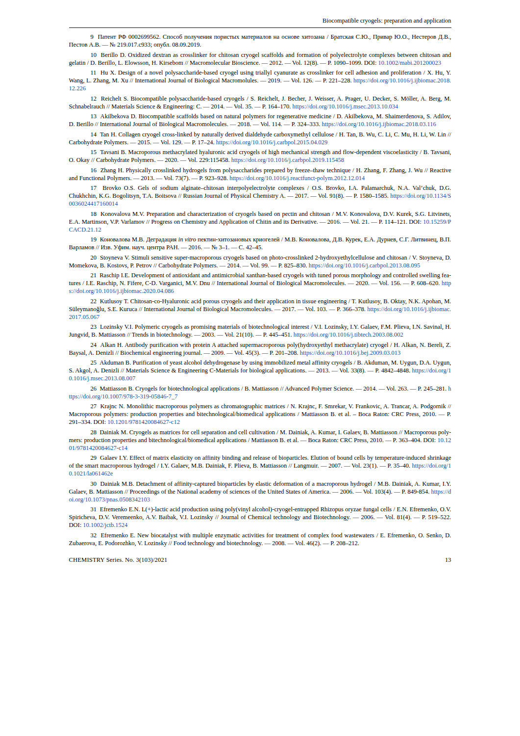Biocompatible cryogels: preparation and application
9 Патент РФ 0002699562. Способ получения пористых материалов на основе хитозана / Братская С.Ю., Привар Ю.О., Нестеров Д.В., Пестов А.В. — № 219.017.с933; опубл. 08.09.2019.
10 Berillo D. Oxidized dextran as crosslinker for chitosan cryogel scaffolds and formation of polyelectrolyte complexes between chitosan and gelatin / D. Berillo, L. Elowsson, H. Kirsebom // Macromolecular Bioscience. — 2012. — Vol. 12(8). — P. 1090–1099. DOI: 10.1002/mabi.201200023
11 Hu X. Design of a novel polysaccharide-based cryogel using triallyl cyanurate as crosslinker for cell adhesion and proliferation / X. Hu, Y. Wang, L. Zhang, M. Xu // International Journal of Biological Macromolules. — 2019. — Vol. 126. — P. 221–228. https://doi.org/10.1016/j.ijbiomac.2018.12.226
12 Reichelt S. Biocompatible polysaccharide-based cryogels / S. Reichelt, J. Becher, J. Weisser, A. Prager, U. Decker, S. Möller, A. Berg, M. Schnabelrauch // Materials Science & Engineering: C. — 2014. — Vol. 35. — P. 164–170. https://doi.org/10.1016/j.msec.2013.10.034
13 Akilbekova D. Biocompatible scaffolds based on natural polymers for regenerative medicine / D. Akilbekova, M. Shaimerdenova, S. Adilov, D. Berillo // International Journal of Biological Macromolecules. — 2018. — Vol. 114. — P. 324–333. https://doi.org/10.1016/j.ijbiomac.2018.03.116
14 Tan H. Collagen cryogel cross-linked by naturally derived dialdehyde carboxymethyl cellulose / H. Tan, B. Wu, C. Li, C. Mu, H. Li, W. Lin // Carbohydrate Polymers. — 2015. — Vol. 129. — P. 17–24. https://doi.org/10.1016/j.carbpol.2015.04.029
15 Tavsani B. Macroporous methacrylated hyaluronic acid cryogels of high mechanical strength and flow-dependent viscoelasticity / B. Tavsani, O. Okay // Carbohydrate Polymers. — 2020. — Vol. 229:115458. https://doi.org/10.1016/j.carbpol.2019.115458
16 Zhang H. Physically crosslinked hydrogels from polysaccharides prepared by freeze–thaw technique / H. Zhang, F. Zhang, J. Wu // Reactive and Functional Polymers. — 2013. — Vol. 73(7). — P. 923–928. https://doi.org/10.1016/j.reactfunct-polym.2012.12.014
17 Brovko O.S. Gels of sodium alginate–chitosan interpolyelectrolyte complexes / O.S. Brovko, I.A. Palamarchuk, N.A. Val’chuk, D.G. Chukhchin, K.G. Bogolitsyn, T.A. Boitsova // Russian Journal of Physical Chemistry A. — 2017. — Vol. 91(8). — P. 1580–1585. https://doi.org/10.1134/S0036024417160014
18 Konovalova M.V. Preparation and characterization of cryogels based on pectin and chitosan / M.V. Konovalova, D.V. Kurek, S.G. Litvinets, E.A. Martinson, V.P. Varlamov // Progress on Chemistry and Application of Chitin and its Derivative. — 2016. — Vol. 21. — P. 114–121. DOI: 10.15259/PCACD.21.12
19 Коновалова М.В. Деградация in vitro пектин-хитозановых криогелей / М.В. Коновалова, Д.В. Курек, Е.А. Дурнев, С.Г. Литвинец, В.П. Варламов // Изв. Уфим. науч. центра РАН. — 2016. — № 3–1. — С. 42–45.
20 Stoyneva V. Stimuli sensitive super-macroporous cryogels based on photo-crosslinked 2-hydroxyethylcellulose and chitosan / V. Stoyneva, D. Momekova, B. Kostovs, P. Petrov // Carbohydrate Polymers. — 2014. — Vol. 99. — P. 825–830. https://doi.org/10.1016/j.carbpol.2013.08.095
21 Raschip I.E. Development of antioxidant and antimicrobial xanthan-based cryogels with tuned porous morphology and controlled swelling features / I.E. Raschip, N. Fifere, C-D. Varganici, M.V. Dnu // International Journal of Biological Macromolecules. — 2020. — Vol. 156. — P. 608–620. https://doi.org/10.1016/j.ijbiomac.2020.04.086
22 Kutlusoy T. Chitosan-co-Hyaluronic acid porous cryogels and their application in tissue engineering / T. Kutlusoy, B. Oktay, N.K. Apohan, M. Süleymanoğlu, S.E. Kuruca // International Journal of Biological Macromolecules. — 2017. — Vol. 103. — P. 366–378. https://doi.org/10.1016/j.ijbiomac.2017.05.067
23 Lozinsky V.I. Polymeric cryogels as promising materials of biotechnological interest / V.I. Lozinsky, I.Y. Galaev, F.M. Plieva, I.N. Savinal, H. Jungvid, B. Mattiasson // Trends in biotechnology. — 2003. — Vol. 21(10). — P. 445–451. https://doi.org/10.1016/j.tibtech.2003.08.002
24 Alkan H. Antibody purification with protein A attached supermacroporous poly(hydroxyethyl methacrylate) cryogel / H. Alkan, N. Bereli, Z. Baysal, A. Denizli // Biochemical engineering journal. — 2009. — Vol. 45(3). — P. 201–208. https://doi.org/10.1016/j.bej.2009.03.013
25 Akduman B. Purification of yeast alcohol dehydrogenase by using immobilized metal affinity cryogels / B. Akduman, M. Uygun, D.A. Uygun, S. Akgol, A. Denizli // Materials Science & Engineering C-Materials for biological applications. — 2013. — Vol. 33(8). — P. 4842–4848. https://doi.org/10.1016/j.msec.2013.08.007
26 Mattiasson B. Cryogels for biotechnological applications / B. Mattiasson // Advanced Polymer Science. — 2014. — Vol. 263. — P. 245–281. https://doi.org/10.1007/978-3-319-05846-7_7
27 Krajnc N. Monolithic macroporous polymers as chromatographic matrices / N. Krajnc, F. Smrekar, V. Frankovic, A. Trancar, A. Podgornik // Macroporous polymers: production properties and bitechnological/biomedical applications / Mattiasson B. et al. – Boca Raton: CRC Press, 2010. — P. 291–334. DOI: 10.1201/9781420084627-c12
28 Dainiak M. Cryogels as matrices for cell separation and cell cultivation / M. Dainiak, A. Kumar, I. Galaev, B. Mattiasson // Macroporous polymers: production properties and bitechnological/biomedical applications / Mattiasson B. et al. — Boca Raton: CRC Press, 2010. — P. 363–404. DOI: 10.1201/9781420084627-c14
29 Galaev I.Y. Effect of matrix elasticity on affinity binding and release of bioparticles. Elution of bound cells by temperature-induced shrinkage of the smart macroporous hydrogel / I.Y. Galaev, M.B. Dainiak, F. Plieva, B. Mattiasson // Langmuir. — 2007. — Vol. 23(1). — P. 35–40. https://doi.org/10.1021/la061462e
30 Dainiak M.B. Detachment of affinity-captured bioparticles by elastic deformation of a macroporous hydrogel / M.B. Dainiak, A. Kumar, I.Y. Galaev, B. Mattiasson // Proceedings of the National academy of sciences of the United States of America. — 2006. — Vol. 103(4). — P. 849-854. https://doi.org/10.1073/pnas.0508342103
31 Efremenko E.N. L(+)-lactic acid production using poly(vinyl alcohol)-cryogel-entrapped Rhizopus oryzae fungal cells / E.N. Efremenko, O.V. Spiricheva, D.V. Veremeenko, A.V. Baibak, V.I. Lozinsky // Journal of Chemical technology and Biotechnology. — 2006. — Vol. 81(4). — P. 519–522. DOI: 10.1002/jctb.1524
32 Efremenko E. New biocatalyst with multiple enzymatic activities for treatment of complex food wastewaters / E. Efremenko, O. Senko, D. Zubaerova, E. Podorozhko, V. Lozinsky // Food technology and biotechnology. — 2008. — Vol. 46(2). — P. 208–212.
CHEMISTRY Series. No. 3(103)/2021
13